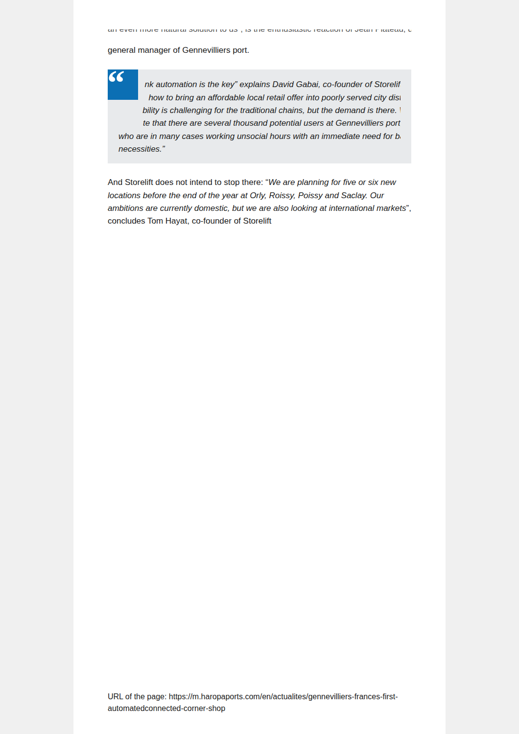□ an even more natural solution to us”, is the enthusiastic reaction of Jean Plateau, deputy
general manager of Gennevilliers port.
“
“We think automation is the key” explains David Gabai, co-founder of Storelift. “The core issue is how to bring an affordable local retail offer into poorly served city districts. Profitability is challenging for the traditional chains, but the demand is there. We estimate that there are several thousand potential users at Gennevilliers port, people who are in many cases working unsocial hours with an immediate need for basic necessities.”
And Storelift does not intend to stop there: “We are planning for five or six new locations before the end of the year at Orly, Roissy, Poissy and Saclay. Our ambitions are currently domestic, but we are also looking at international markets”, concludes Tom Hayat, co-founder of Storelift
URL of the page: https://m.haropaports.com/en/actualites/gennevilliers-frances-first-automatedconnected-corner-shop